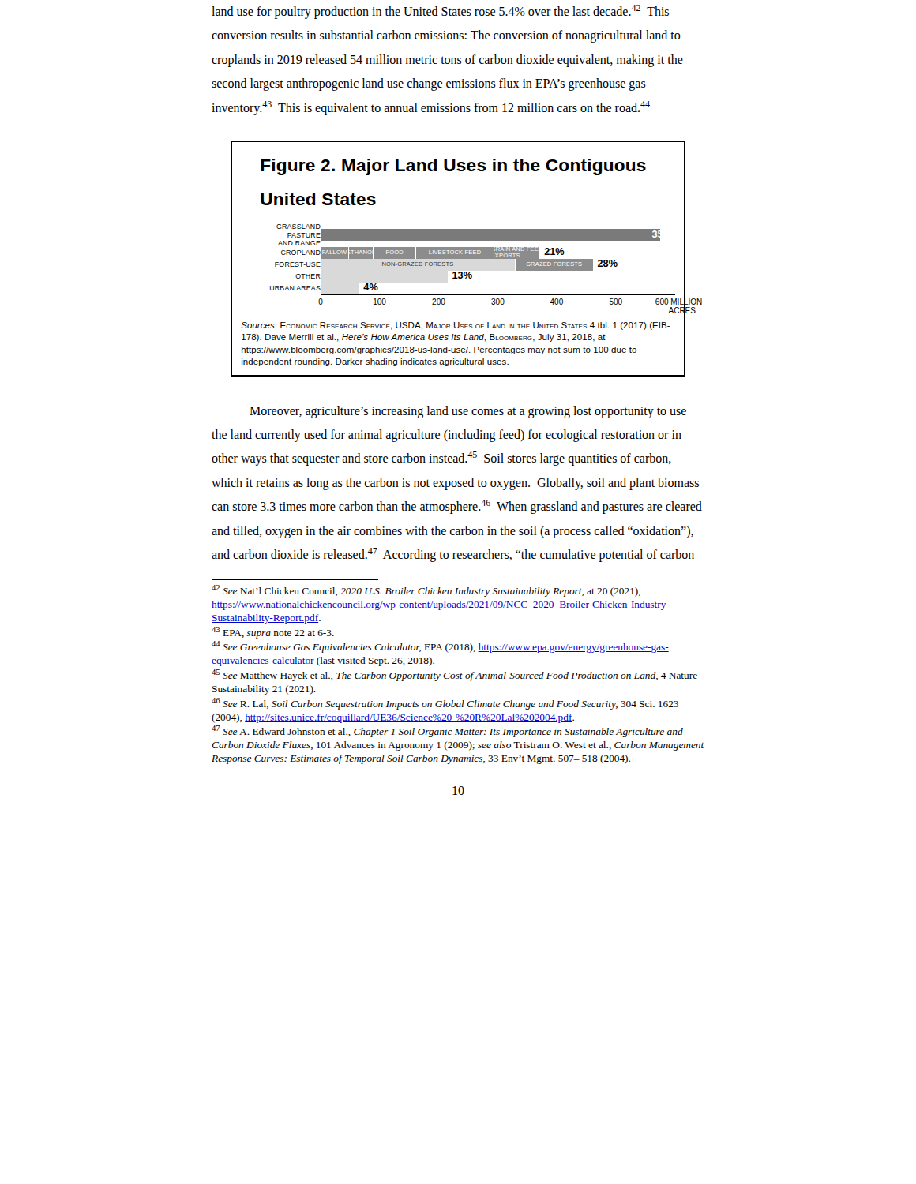land use for poultry production in the United States rose 5.4% over the last decade.42 This conversion results in substantial carbon emissions: The conversion of nonagricultural land to croplands in 2019 released 54 million metric tons of carbon dioxide equivalent, making it the second largest anthropogenic land use change emissions flux in EPA’s greenhouse gas inventory.43 This is equivalent to annual emissions from 12 million cars on the road.44
Figure 2. Major Land Uses in the Contiguous United States
| GRASSLAND PASTURE AND RANGE | 35% |
| CROPLAND | FALLOW ETHANOL FOOD LIVESTOCK FEED GRAIN AND FEED EXPORTS 21% |
| FOREST-USE | NON-GRAZED FORESTS GRAZED FORESTS 28% |
| OTHER | 13% |
| URBAN AREAS | 4% |
| | 0 100 200 300 400 500 600 MILLION ACRES |
Sources: Economic Research Service, USDA, Major Uses of Land in the United States 4 tbl. 1 (2017) (EIB-178). Dave Merrill et al., Here’s How America Uses Its Land, Bloomberg, July 31, 2018, at https://www.bloomberg.com/graphics/2018-us-land-use/. Percentages may not sum to 100 due to independent rounding. Darker shading indicates agricultural uses.
Moreover, agriculture’s increasing land use comes at a growing lost opportunity to use the land currently used for animal agriculture (including feed) for ecological restoration or in other ways that sequester and store carbon instead.45 Soil stores large quantities of carbon, which it retains as long as the carbon is not exposed to oxygen. Globally, soil and plant biomass can store 3.3 times more carbon than the atmosphere.46 When grassland and pastures are cleared and tilled, oxygen in the air combines with the carbon in the soil (a process called “oxidation”), and carbon dioxide is released.47 According to researchers, “the cumulative potential of carbon
42 See Nat’l Chicken Council, 2020 U.S. Broiler Chicken Industry Sustainability Report, at 20 (2021), https://www.nationalchickencouncil.org/wp-content/uploads/2021/09/NCC_2020_Broiler-Chicken-Industry-Sustainability-Report.pdf.
43 EPA, supra note 22 at 6-3.
44 See Greenhouse Gas Equivalencies Calculator, EPA (2018), https://www.epa.gov/energy/greenhouse-gas-equivalencies-calculator (last visited Sept. 26, 2018).
45 See Matthew Hayek et al., The Carbon Opportunity Cost of Animal-Sourced Food Production on Land, 4 Nature Sustainability 21 (2021).
46 See R. Lal, Soil Carbon Sequestration Impacts on Global Climate Change and Food Security, 304 Sci. 1623 (2004), http://sites.unice.fr/coquillard/UE36/Science%20-%20R%20Lal%202004.pdf.
47 See A. Edward Johnston et al., Chapter 1 Soil Organic Matter: Its Importance in Sustainable Agriculture and Carbon Dioxide Fluxes, 101 Advances in Agronomy 1 (2009); see also Tristram O. West et al., Carbon Management Response Curves: Estimates of Temporal Soil Carbon Dynamics, 33 Env’t Mgmt. 507– 518 (2004).
10